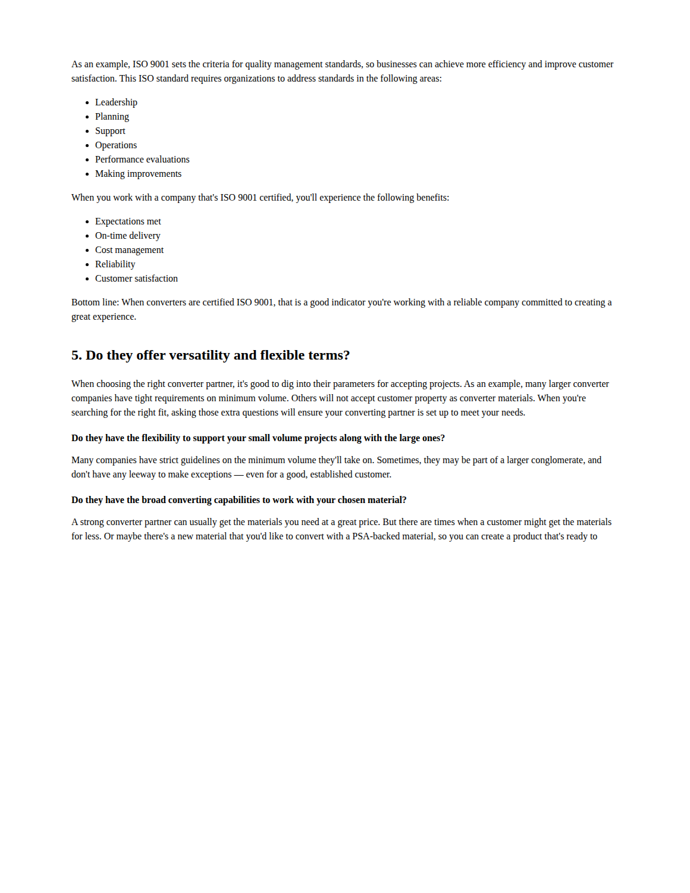As an example, ISO 9001 sets the criteria for quality management standards, so businesses can achieve more efficiency and improve customer satisfaction. This ISO standard requires organizations to address standards in the following areas:
Leadership
Planning
Support
Operations
Performance evaluations
Making improvements
When you work with a company that's ISO 9001 certified, you'll experience the following benefits:
Expectations met
On-time delivery
Cost management
Reliability
Customer satisfaction
Bottom line: When converters are certified ISO 9001, that is a good indicator you're working with a reliable company committed to creating a great experience.
5. Do they offer versatility and flexible terms?
When choosing the right converter partner, it's good to dig into their parameters for accepting projects. As an example, many larger converter companies have tight requirements on minimum volume. Others will not accept customer property as converter materials. When you're searching for the right fit, asking those extra questions will ensure your converting partner is set up to meet your needs.
Do they have the flexibility to support your small volume projects along with the large ones?
Many companies have strict guidelines on the minimum volume they'll take on. Sometimes, they may be part of a larger conglomerate, and don't have any leeway to make exceptions — even for a good, established customer.
Do they have the broad converting capabilities to work with your chosen material?
A strong converter partner can usually get the materials you need at a great price. But there are times when a customer might get the materials for less. Or maybe there's a new material that you'd like to convert with a PSA-backed material, so you can create a product that's ready to